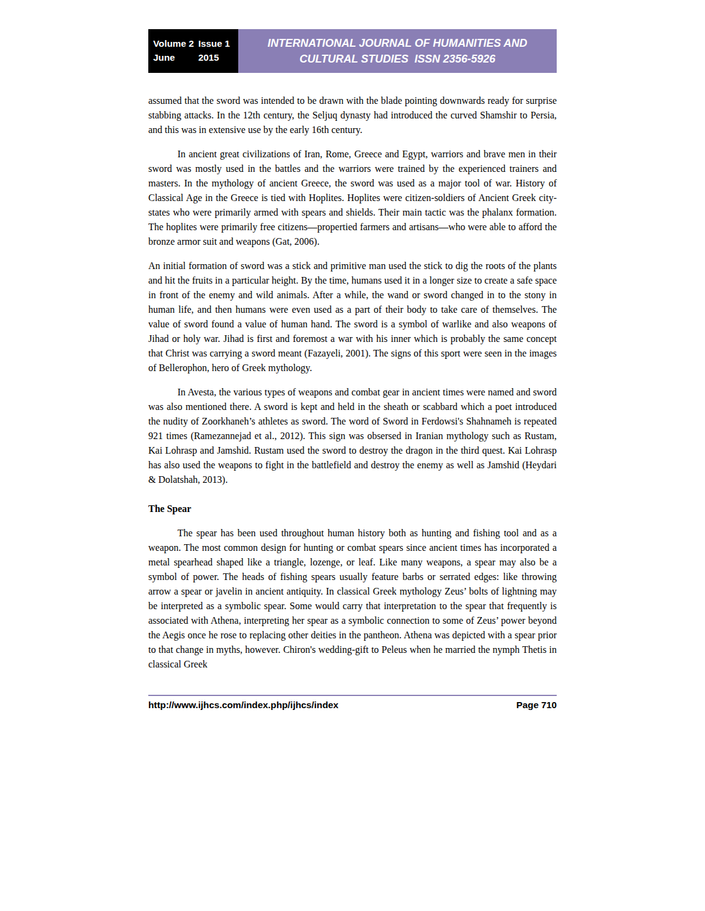| Volume 2 | Issue 1 |
| June | 2015 |
INTERNATIONAL JOURNAL OF HUMANITIES AND
CULTURAL STUDIES ISSN 2356-5926
assumed that the sword was intended to be drawn with the blade pointing downwards ready for surprise stabbing attacks. In the 12th century, the Seljuq dynasty had introduced the curved Shamshir to Persia, and this was in extensive use by the early 16th century.
In ancient great civilizations of Iran, Rome, Greece and Egypt, warriors and brave men in their sword was mostly used in the battles and the warriors were trained by the experienced trainers and masters. In the mythology of ancient Greece, the sword was used as a major tool of war. History of Classical Age in the Greece is tied with Hoplites. Hoplites were citizen-soldiers of Ancient Greek city-states who were primarily armed with spears and shields. Their main tactic was the phalanx formation. The hoplites were primarily free citizens—propertied farmers and artisans—who were able to afford the bronze armor suit and weapons (Gat, 2006).
An initial formation of sword was a stick and primitive man used the stick to dig the roots of the plants and hit the fruits in a particular height. By the time, humans used it in a longer size to create a safe space in front of the enemy and wild animals. After a while, the wand or sword changed in to the stony in human life, and then humans were even used as a part of their body to take care of themselves. The value of sword found a value of human hand. The sword is a symbol of warlike and also weapons of Jihad or holy war. Jihad is first and foremost a war with his inner which is probably the same concept that Christ was carrying a sword meant (Fazayeli, 2001). The signs of this sport were seen in the images of Bellerophon, hero of Greek mythology.
In Avesta, the various types of weapons and combat gear in ancient times were named and sword was also mentioned there. A sword is kept and held in the sheath or scabbard which a poet introduced the nudity of Zoorkhaneh’s athletes as sword. The word of Sword in Ferdowsi's Shahnameh is repeated 921 times (Ramezannejad et al., 2012). This sign was obsersed in Iranian mythology such as Rustam, Kai Lohrasp and Jamshid. Rustam used the sword to destroy the dragon in the third quest. Kai Lohrasp has also used the weapons to fight in the battlefield and destroy the enemy as well as Jamshid (Heydari & Dolatshah, 2013).
The Spear
The spear has been used throughout human history both as hunting and fishing tool and as a weapon. The most common design for hunting or combat spears since ancient times has incorporated a metal spearhead shaped like a triangle, lozenge, or leaf. Like many weapons, a spear may also be a symbol of power. The heads of fishing spears usually feature barbs or serrated edges: like throwing arrow a spear or javelin in ancient antiquity. In classical Greek mythology Zeus’ bolts of lightning may be interpreted as a symbolic spear. Some would carry that interpretation to the spear that frequently is associated with Athena, interpreting her spear as a symbolic connection to some of Zeus’ power beyond the Aegis once he rose to replacing other deities in the pantheon. Athena was depicted with a spear prior to that change in myths, however. Chiron's wedding-gift to Peleus when he married the nymph Thetis in classical Greek
http://www.ijhcs.com/index.php/ijhcs/index
Page 710